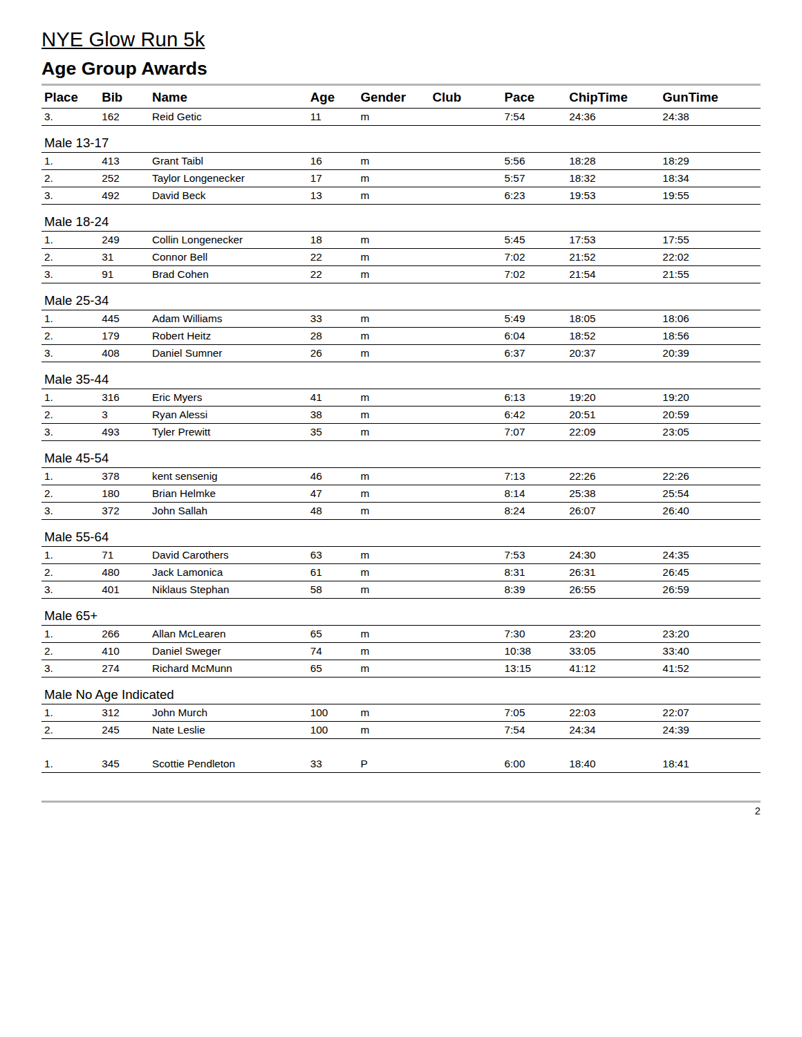NYE Glow Run 5k
Age Group Awards
| Place | Bib | Name | Age | Gender | Club | Pace | ChipTime | GunTime |
| --- | --- | --- | --- | --- | --- | --- | --- | --- |
| 3. | 162 | Reid Getic | 11 | m | | 7:54 | 24:36 | 24:38 |
| Male 13-17 |
| 1. | 413 | Grant Taibl | 16 | m | | 5:56 | 18:28 | 18:29 |
| 2. | 252 | Taylor Longenecker | 17 | m | | 5:57 | 18:32 | 18:34 |
| 3. | 492 | David Beck | 13 | m | | 6:23 | 19:53 | 19:55 |
| Male 18-24 |
| 1. | 249 | Collin Longenecker | 18 | m | | 5:45 | 17:53 | 17:55 |
| 2. | 31 | Connor Bell | 22 | m | | 7:02 | 21:52 | 22:02 |
| 3. | 91 | Brad Cohen | 22 | m | | 7:02 | 21:54 | 21:55 |
| Male 25-34 |
| 1. | 445 | Adam Williams | 33 | m | | 5:49 | 18:05 | 18:06 |
| 2. | 179 | Robert Heitz | 28 | m | | 6:04 | 18:52 | 18:56 |
| 3. | 408 | Daniel Sumner | 26 | m | | 6:37 | 20:37 | 20:39 |
| Male 35-44 |
| 1. | 316 | Eric Myers | 41 | m | | 6:13 | 19:20 | 19:20 |
| 2. | 3 | Ryan Alessi | 38 | m | | 6:42 | 20:51 | 20:59 |
| 3. | 493 | Tyler Prewitt | 35 | m | | 7:07 | 22:09 | 23:05 |
| Male 45-54 |
| 1. | 378 | kent sensenig | 46 | m | | 7:13 | 22:26 | 22:26 |
| 2. | 180 | Brian Helmke | 47 | m | | 8:14 | 25:38 | 25:54 |
| 3. | 372 | John Sallah | 48 | m | | 8:24 | 26:07 | 26:40 |
| Male 55-64 |
| 1. | 71 | David Carothers | 63 | m | | 7:53 | 24:30 | 24:35 |
| 2. | 480 | Jack Lamonica | 61 | m | | 8:31 | 26:31 | 26:45 |
| 3. | 401 | Niklaus Stephan | 58 | m | | 8:39 | 26:55 | 26:59 |
| Male 65+ |
| 1. | 266 | Allan McLearen | 65 | m | | 7:30 | 23:20 | 23:20 |
| 2. | 410 | Daniel Sweger | 74 | m | | 10:38 | 33:05 | 33:40 |
| 3. | 274 | Richard McMunn | 65 | m | | 13:15 | 41:12 | 41:52 |
| Male No Age Indicated |
| 1. | 312 | John Murch | 100 | m | | 7:05 | 22:03 | 22:07 |
| 2. | 245 | Nate Leslie | 100 | m | | 7:54 | 24:34 | 24:39 |
| 1. | 345 | Scottie Pendleton | 33 | P | | 6:00 | 18:40 | 18:41 |
2